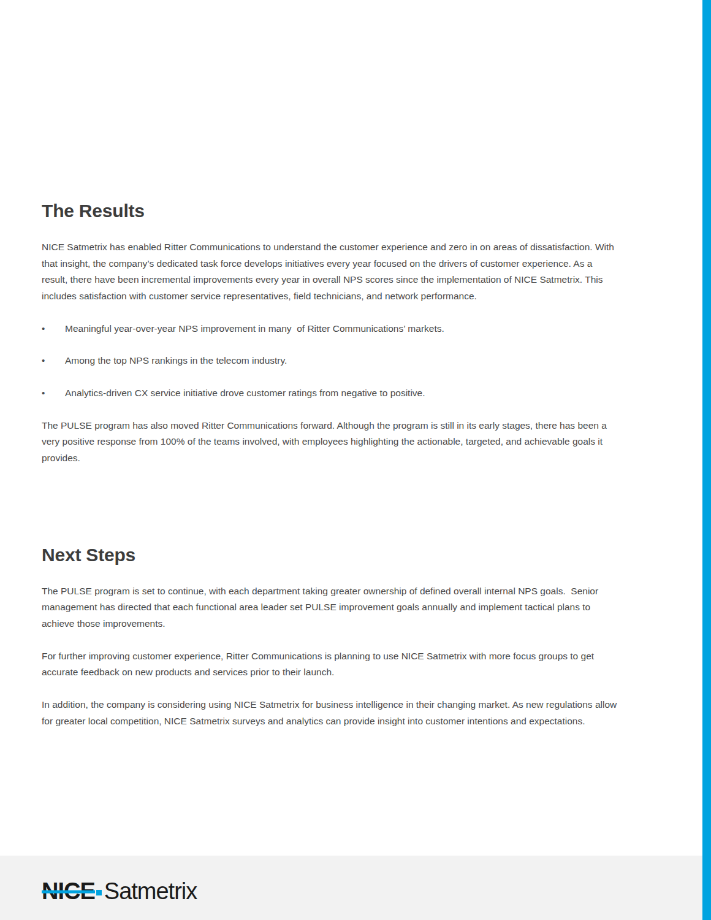The Results
NICE Satmetrix has enabled Ritter Communications to understand the customer experience and zero in on areas of dissatisfaction. With that insight, the company’s dedicated task force develops initiatives every year focused on the drivers of customer experience. As a result, there have been incremental improvements every year in overall NPS scores since the implementation of NICE Satmetrix. This includes satisfaction with customer service representatives, field technicians, and network performance.
Meaningful year-over-year NPS improvement in many of Ritter Communications’ markets.
Among the top NPS rankings in the telecom industry.
Analytics-driven CX service initiative drove customer ratings from negative to positive.
The PULSE program has also moved Ritter Communications forward. Although the program is still in its early stages, there has been a very positive response from 100% of the teams involved, with employees highlighting the actionable, targeted, and achievable goals it provides.
Next Steps
The PULSE program is set to continue, with each department taking greater ownership of defined overall internal NPS goals. Senior management has directed that each functional area leader set PULSE improvement goals annually and implement tactical plans to achieve those improvements.
For further improving customer experience, Ritter Communications is planning to use NICE Satmetrix with more focus groups to get accurate feedback on new products and services prior to their launch.
In addition, the company is considering using NICE Satmetrix for business intelligence in their changing market. As new regulations allow for greater local competition, NICE Satmetrix surveys and analytics can provide insight into customer intentions and expectations.
NICE Satmetrix